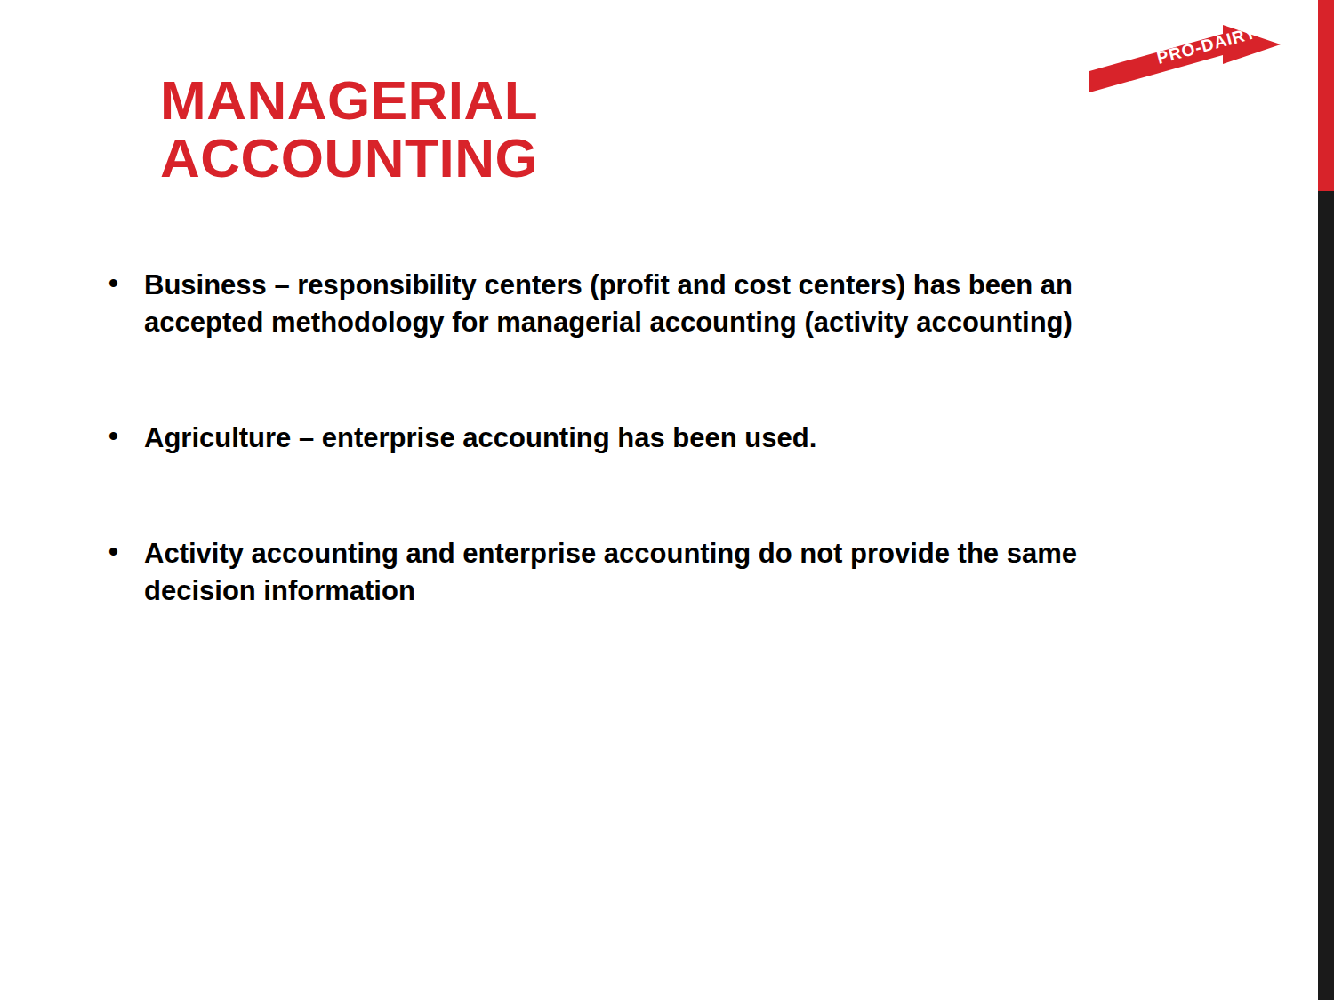PRO-DAIRY
MANAGERIAL ACCOUNTING
Business – responsibility centers (profit and cost centers) has been an accepted methodology for managerial accounting (activity accounting)
Agriculture – enterprise accounting has been used.
Activity accounting and enterprise accounting do not provide the same decision information